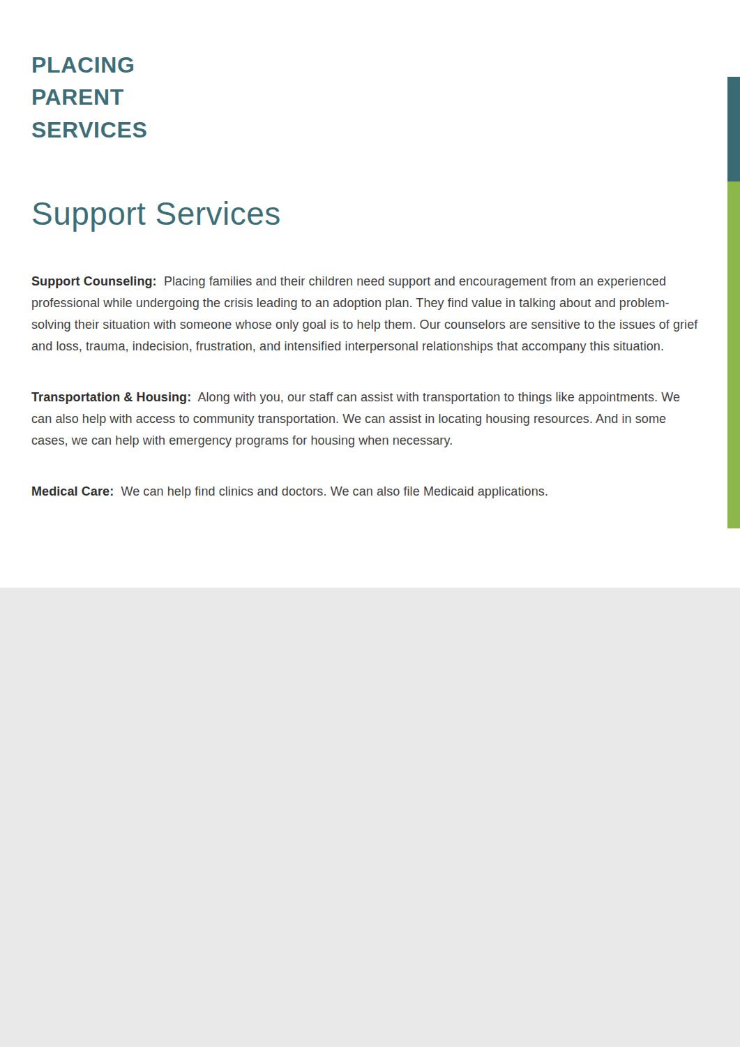Placing
Parent
Services
Support Services
Support Counseling: Placing families and their children need support and encouragement from an experienced professional while undergoing the crisis leading to an adoption plan. They find value in talking about and problem-solving their situation with someone whose only goal is to help them. Our counselors are sensitive to the issues of grief and loss, trauma, indecision, frustration, and intensified interpersonal relationships that accompany this situation.
Transportation & Housing: Along with you, our staff can assist with transportation to things like appointments. We can also help with access to community transportation. We can assist in locating housing resources. And in some cases, we can help with emergency programs for housing when necessary.
Medical Care: We can help find clinics and doctors. We can also file Medicaid applications.